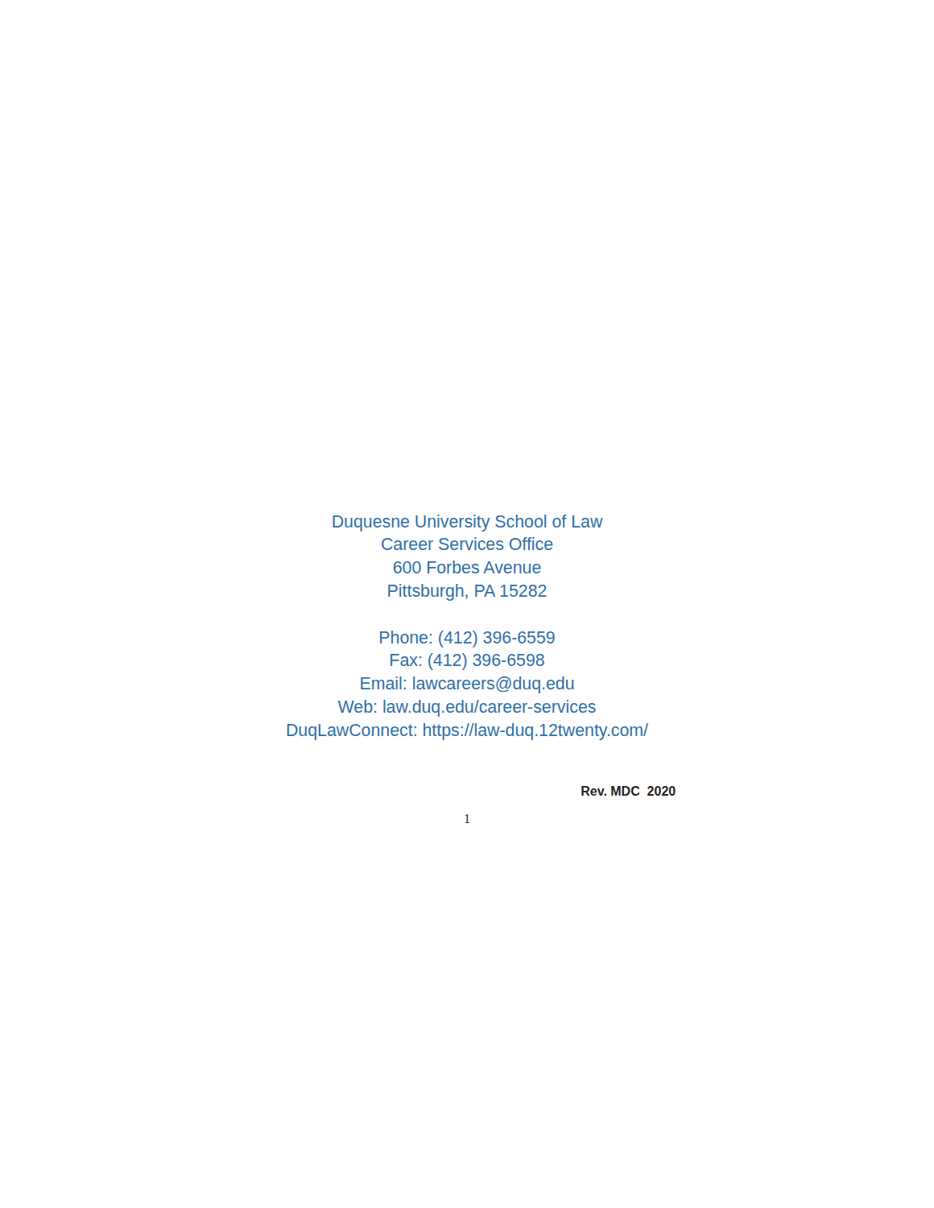Duquesne University School of Law
Career Services Office
600 Forbes Avenue
Pittsburgh, PA 15282
Phone: (412) 396-6559
Fax: (412) 396-6598
Email: lawcareers@duq.edu
Web: law.duq.edu/career-services
DuqLawConnect: https://law-duq.12twenty.com/
Rev. MDC 2020
1